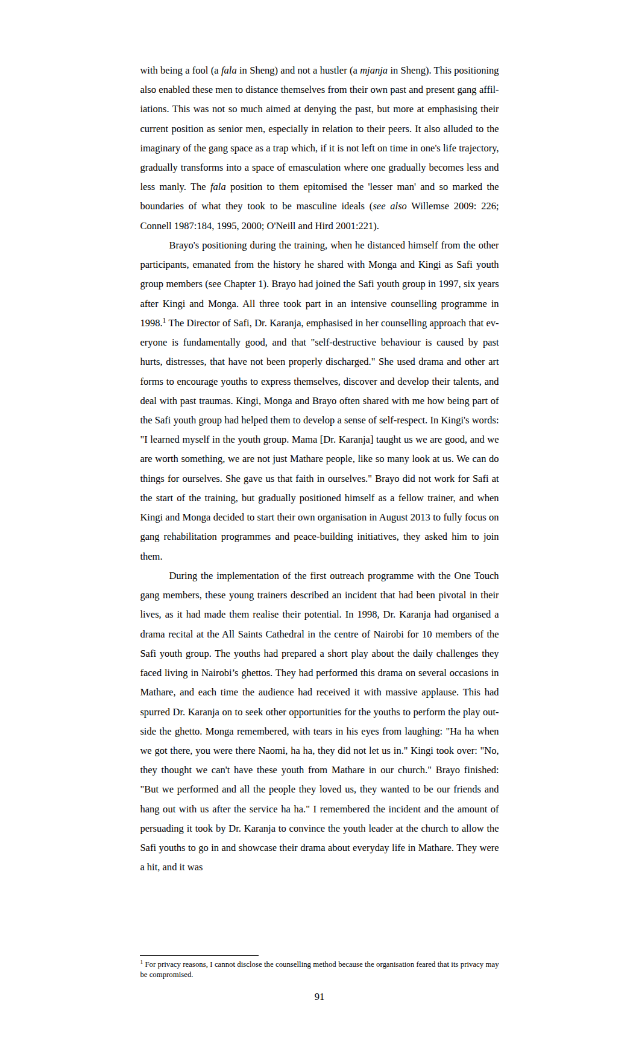with being a fool (a fala in Sheng) and not a hustler (a mjanja in Sheng). This positioning also enabled these men to distance themselves from their own past and present gang affiliations. This was not so much aimed at denying the past, but more at emphasising their current position as senior men, especially in relation to their peers. It also alluded to the imaginary of the gang space as a trap which, if it is not left on time in one's life trajectory, gradually transforms into a space of emasculation where one gradually becomes less and less manly. The fala position to them epitomised the 'lesser man' and so marked the boundaries of what they took to be masculine ideals (see also Willemse 2009: 226; Connell 1987:184, 1995, 2000; O'Neill and Hird 2001:221).
Brayo's positioning during the training, when he distanced himself from the other participants, emanated from the history he shared with Monga and Kingi as Safi youth group members (see Chapter 1). Brayo had joined the Safi youth group in 1997, six years after Kingi and Monga. All three took part in an intensive counselling programme in 1998.1 The Director of Safi, Dr. Karanja, emphasised in her counselling approach that everyone is fundamentally good, and that "self-destructive behaviour is caused by past hurts, distresses, that have not been properly discharged." She used drama and other art forms to encourage youths to express themselves, discover and develop their talents, and deal with past traumas. Kingi, Monga and Brayo often shared with me how being part of the Safi youth group had helped them to develop a sense of self-respect. In Kingi's words: "I learned myself in the youth group. Mama [Dr. Karanja] taught us we are good, and we are worth something, we are not just Mathare people, like so many look at us. We can do things for ourselves. She gave us that faith in ourselves." Brayo did not work for Safi at the start of the training, but gradually positioned himself as a fellow trainer, and when Kingi and Monga decided to start their own organisation in August 2013 to fully focus on gang rehabilitation programmes and peace-building initiatives, they asked him to join them.
During the implementation of the first outreach programme with the One Touch gang members, these young trainers described an incident that had been pivotal in their lives, as it had made them realise their potential. In 1998, Dr. Karanja had organised a drama recital at the All Saints Cathedral in the centre of Nairobi for 10 members of the Safi youth group. The youths had prepared a short play about the daily challenges they faced living in Nairobi’s ghettos. They had performed this drama on several occasions in Mathare, and each time the audience had received it with massive applause. This had spurred Dr. Karanja on to seek other opportunities for the youths to perform the play outside the ghetto. Monga remembered, with tears in his eyes from laughing: "Ha ha when we got there, you were there Naomi, ha ha, they did not let us in." Kingi took over: "No, they thought we can't have these youth from Mathare in our church." Brayo finished: "But we performed and all the people they loved us, they wanted to be our friends and hang out with us after the service ha ha." I remembered the incident and the amount of persuading it took by Dr. Karanja to convince the youth leader at the church to allow the Safi youths to go in and showcase their drama about everyday life in Mathare. They were a hit, and it was
1 For privacy reasons, I cannot disclose the counselling method because the organisation feared that its privacy may be compromised.
91